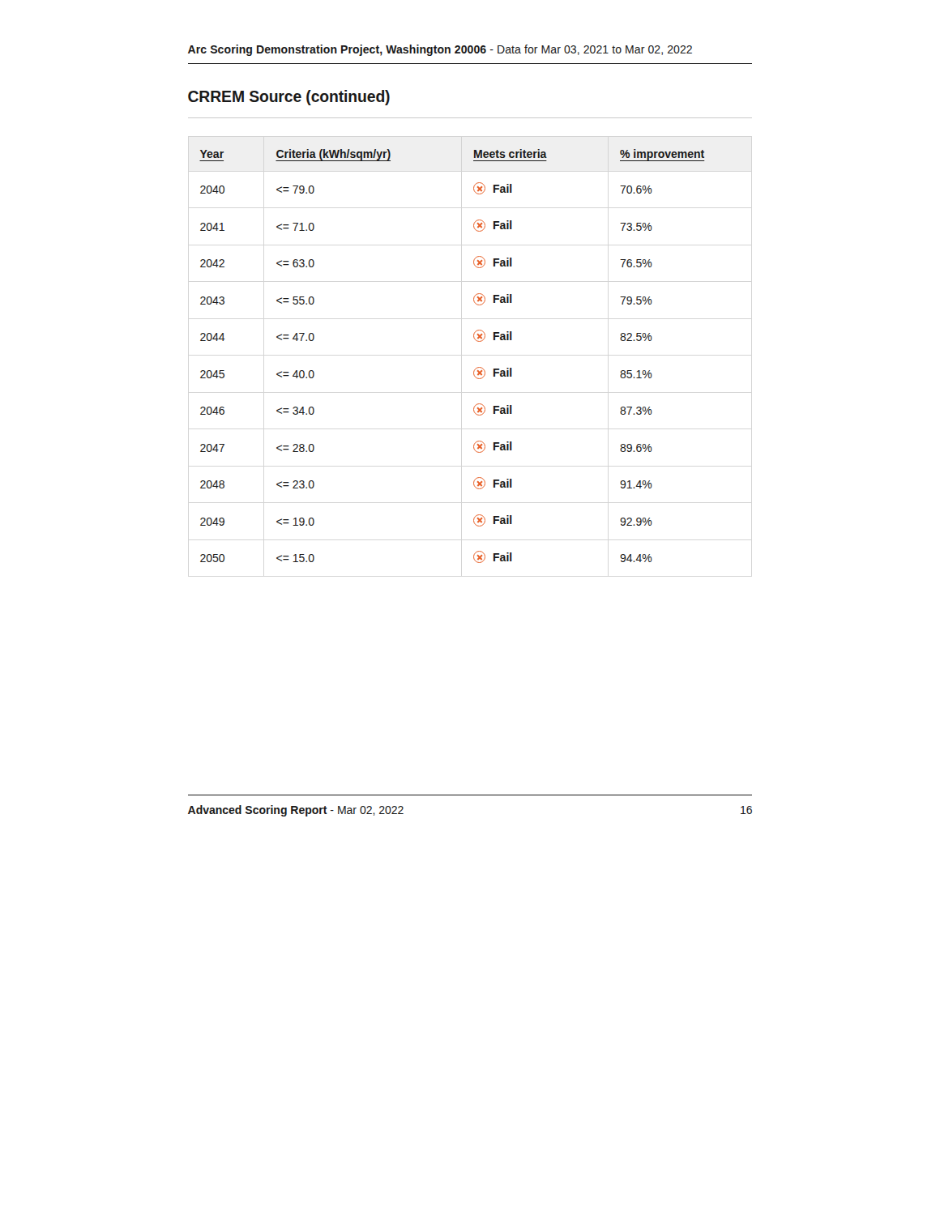Arc Scoring Demonstration Project, Washington 20006 - Data for Mar 03, 2021 to Mar 02, 2022
CRREM Source (continued)
| Year | Criteria (kWh/sqm/yr) | Meets criteria | % improvement |
| --- | --- | --- | --- |
| 2040 | <= 79.0 | Fail | 70.6% |
| 2041 | <= 71.0 | Fail | 73.5% |
| 2042 | <= 63.0 | Fail | 76.5% |
| 2043 | <= 55.0 | Fail | 79.5% |
| 2044 | <= 47.0 | Fail | 82.5% |
| 2045 | <= 40.0 | Fail | 85.1% |
| 2046 | <= 34.0 | Fail | 87.3% |
| 2047 | <= 28.0 | Fail | 89.6% |
| 2048 | <= 23.0 | Fail | 91.4% |
| 2049 | <= 19.0 | Fail | 92.9% |
| 2050 | <= 15.0 | Fail | 94.4% |
Advanced Scoring Report - Mar 02, 2022
16